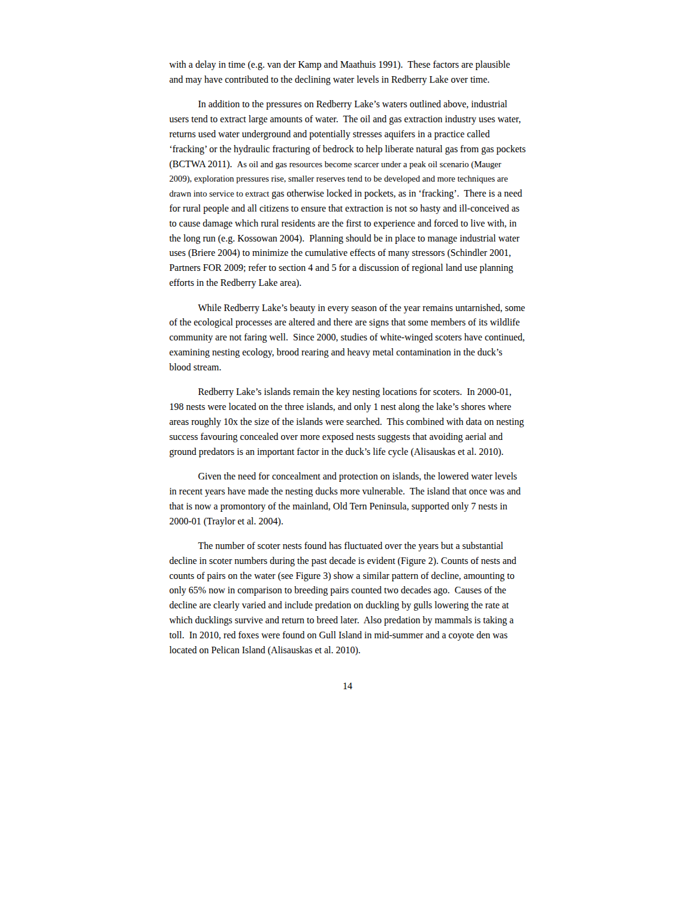with a delay in time (e.g. van der Kamp and Maathuis 1991). These factors are plausible and may have contributed to the declining water levels in Redberry Lake over time.
In addition to the pressures on Redberry Lake’s waters outlined above, industrial users tend to extract large amounts of water. The oil and gas extraction industry uses water, returns used water underground and potentially stresses aquifers in a practice called ‘fracking’ or the hydraulic fracturing of bedrock to help liberate natural gas from gas pockets (BCTWA 2011). As oil and gas resources become scarcer under a peak oil scenario (Mauger 2009), exploration pressures rise, smaller reserves tend to be developed and more techniques are drawn into service to extract gas otherwise locked in pockets, as in ‘fracking’. There is a need for rural people and all citizens to ensure that extraction is not so hasty and ill-conceived as to cause damage which rural residents are the first to experience and forced to live with, in the long run (e.g. Kossowan 2004). Planning should be in place to manage industrial water uses (Briere 2004) to minimize the cumulative effects of many stressors (Schindler 2001, Partners FOR 2009; refer to section 4 and 5 for a discussion of regional land use planning efforts in the Redberry Lake area).
While Redberry Lake’s beauty in every season of the year remains untarnished, some of the ecological processes are altered and there are signs that some members of its wildlife community are not faring well. Since 2000, studies of white-winged scoters have continued, examining nesting ecology, brood rearing and heavy metal contamination in the duck’s blood stream.
Redberry Lake’s islands remain the key nesting locations for scoters. In 2000-01, 198 nests were located on the three islands, and only 1 nest along the lake’s shores where areas roughly 10x the size of the islands were searched. This combined with data on nesting success favouring concealed over more exposed nests suggests that avoiding aerial and ground predators is an important factor in the duck’s life cycle (Alisauskas et al. 2010).
Given the need for concealment and protection on islands, the lowered water levels in recent years have made the nesting ducks more vulnerable. The island that once was and that is now a promontory of the mainland, Old Tern Peninsula, supported only 7 nests in 2000-01 (Traylor et al. 2004).
The number of scoter nests found has fluctuated over the years but a substantial decline in scoter numbers during the past decade is evident (Figure 2). Counts of nests and counts of pairs on the water (see Figure 3) show a similar pattern of decline, amounting to only 65% now in comparison to breeding pairs counted two decades ago. Causes of the decline are clearly varied and include predation on duckling by gulls lowering the rate at which ducklings survive and return to breed later. Also predation by mammals is taking a toll. In 2010, red foxes were found on Gull Island in mid-summer and a coyote den was located on Pelican Island (Alisauskas et al. 2010).
14